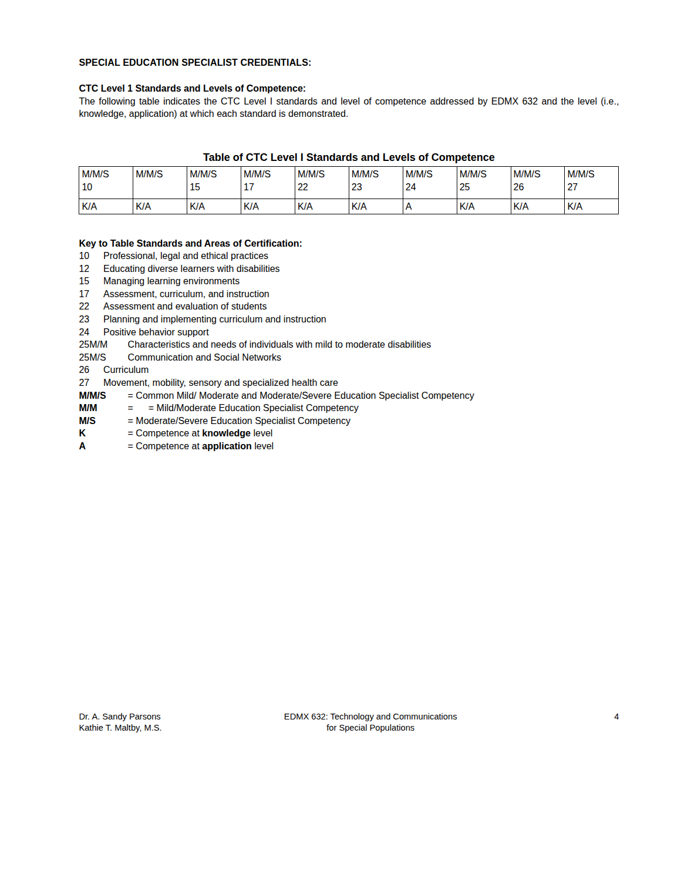SPECIAL EDUCATION SPECIALIST CREDENTIALS:
CTC Level 1 Standards and Levels of Competence:
The following table indicates the CTC Level I standards and level of competence addressed by EDMX 632 and the level (i.e., knowledge, application) at which each standard is demonstrated.
Table of CTC Level I Standards and Levels of Competence
| M/M/S 10 | M/M/S | M/M/S 15 | M/M/S 17 | M/M/S 22 | M/M/S 23 | M/M/S 24 | M/M/S 25 | M/M/S 26 | M/M/S 27 |
| K/A | K/A | K/A | K/A | K/A | K/A | A | K/A | K/A | K/A |
Key to Table Standards and Areas of Certification:
10 Professional, legal and ethical practices 12 Educating diverse learners with disabilities 15 Managing learning environments 17 Assessment, curriculum, and instruction 22 Assessment and evaluation of students 23 Planning and implementing curriculum and instruction 24 Positive behavior support 25M/MCharacteristics and needs of individuals with mild to moderate disabilities 25M/SCommunication and Social Networks 26 Curriculum 27 Movement, mobility, sensory and specialized health care M/M/S= Common Mild/ Moderate and Moderate/Severe Education Specialist Competency M/M== Mild/Moderate Education Specialist Competency M/S= Moderate/Severe Education Specialist Competency K= Competence at knowledge level A= Competence at application level
| Dr. A. Sandy Parsons Kathie T. Maltby, M.S. | EDMX 632: Technology and Communications for Special Populations | 4 |